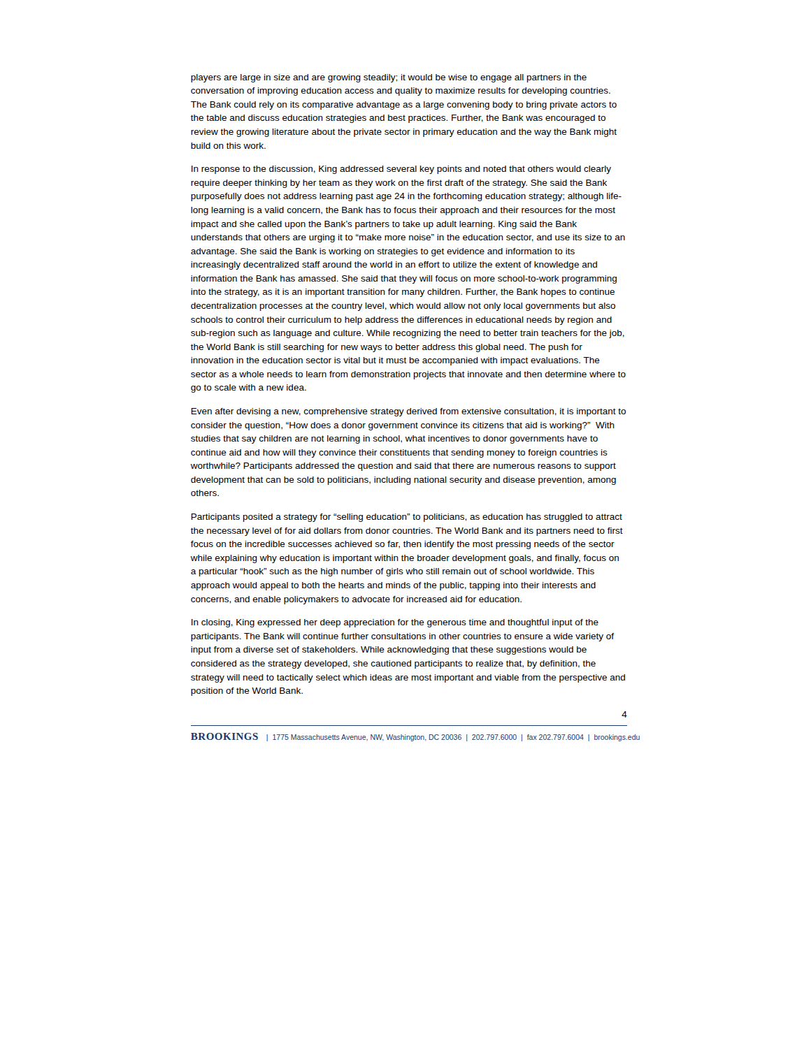players are large in size and are growing steadily; it would be wise to engage all partners in the conversation of improving education access and quality to maximize results for developing countries. The Bank could rely on its comparative advantage as a large convening body to bring private actors to the table and discuss education strategies and best practices. Further, the Bank was encouraged to review the growing literature about the private sector in primary education and the way the Bank might build on this work.
In response to the discussion, King addressed several key points and noted that others would clearly require deeper thinking by her team as they work on the first draft of the strategy. She said the Bank purposefully does not address learning past age 24 in the forthcoming education strategy; although life-long learning is a valid concern, the Bank has to focus their approach and their resources for the most impact and she called upon the Bank’s partners to take up adult learning. King said the Bank understands that others are urging it to “make more noise” in the education sector, and use its size to an advantage. She said the Bank is working on strategies to get evidence and information to its increasingly decentralized staff around the world in an effort to utilize the extent of knowledge and information the Bank has amassed. She said that they will focus on more school-to-work programming into the strategy, as it is an important transition for many children. Further, the Bank hopes to continue decentralization processes at the country level, which would allow not only local governments but also schools to control their curriculum to help address the differences in educational needs by region and sub-region such as language and culture. While recognizing the need to better train teachers for the job, the World Bank is still searching for new ways to better address this global need. The push for innovation in the education sector is vital but it must be accompanied with impact evaluations. The sector as a whole needs to learn from demonstration projects that innovate and then determine where to go to scale with a new idea.
Even after devising a new, comprehensive strategy derived from extensive consultation, it is important to consider the question, “How does a donor government convince its citizens that aid is working?” With studies that say children are not learning in school, what incentives to donor governments have to continue aid and how will they convince their constituents that sending money to foreign countries is worthwhile? Participants addressed the question and said that there are numerous reasons to support development that can be sold to politicians, including national security and disease prevention, among others.
Participants posited a strategy for “selling education” to politicians, as education has struggled to attract the necessary level of for aid dollars from donor countries. The World Bank and its partners need to first focus on the incredible successes achieved so far, then identify the most pressing needs of the sector while explaining why education is important within the broader development goals, and finally, focus on a particular “hook” such as the high number of girls who still remain out of school worldwide. This approach would appeal to both the hearts and minds of the public, tapping into their interests and concerns, and enable policymakers to advocate for increased aid for education.
In closing, King expressed her deep appreciation for the generous time and thoughtful input of the participants. The Bank will continue further consultations in other countries to ensure a wide variety of input from a diverse set of stakeholders. While acknowledging that these suggestions would be considered as the strategy developed, she cautioned participants to realize that, by definition, the strategy will need to tactically select which ideas are most important and viable from the perspective and position of the World Bank.
4
BROOKINGS | 1775 Massachusetts Avenue, NW, Washington, DC 20036 | 202.797.6000 | fax 202.797.6004 | brookings.edu